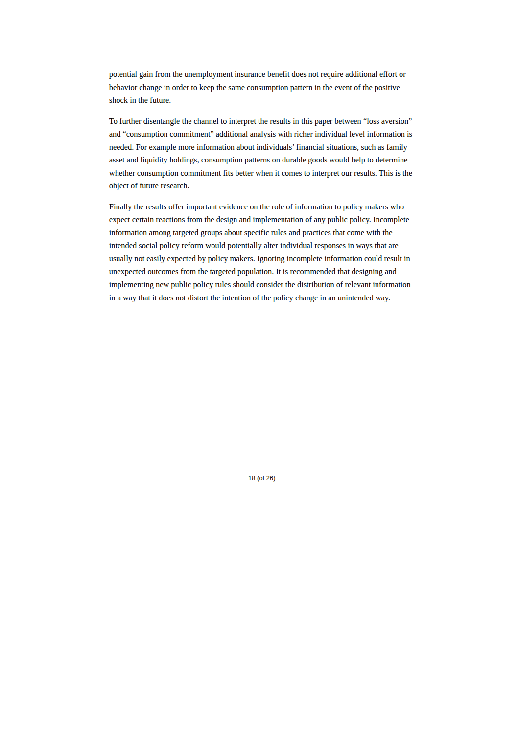potential gain from the unemployment insurance benefit does not require additional effort or behavior change in order to keep the same consumption pattern in the event of the positive shock in the future.
To further disentangle the channel to interpret the results in this paper between “loss aversion” and “consumption commitment” additional analysis with richer individual level information is needed. For example more information about individuals’ financial situations, such as family asset and liquidity holdings, consumption patterns on durable goods would help to determine whether consumption commitment fits better when it comes to interpret our results. This is the object of future research.
Finally the results offer important evidence on the role of information to policy makers who expect certain reactions from the design and implementation of any public policy. Incomplete information among targeted groups about specific rules and practices that come with the intended social policy reform would potentially alter individual responses in ways that are usually not easily expected by policy makers. Ignoring incomplete information could result in unexpected outcomes from the targeted population. It is recommended that designing and implementing new public policy rules should consider the distribution of relevant information in a way that it does not distort the intention of the policy change in an unintended way.
18 (of 26)